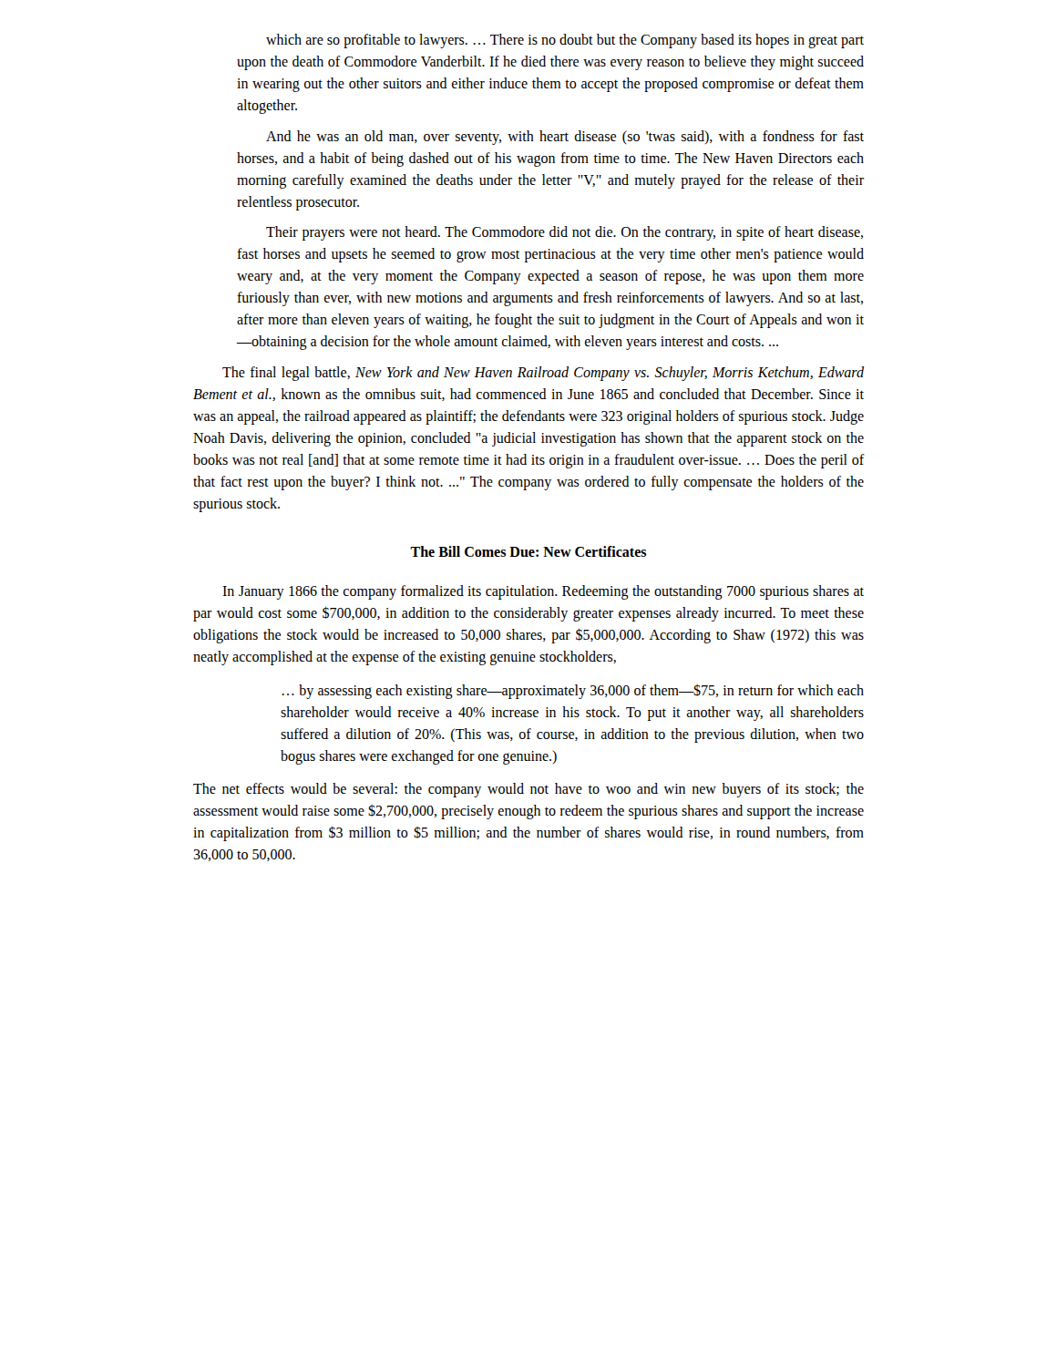which are so profitable to lawyers. … There is no doubt but the Company based its hopes in great part upon the death of Commodore Vanderbilt. If he died there was every reason to believe they might succeed in wearing out the other suitors and either induce them to accept the proposed compromise or defeat them altogether.
And he was an old man, over seventy, with heart disease (so 'twas said), with a fondness for fast horses, and a habit of being dashed out of his wagon from time to time. The New Haven Directors each morning carefully examined the deaths under the letter "V," and mutely prayed for the release of their relentless prosecutor.
Their prayers were not heard. The Commodore did not die. On the contrary, in spite of heart disease, fast horses and upsets he seemed to grow most pertinacious at the very time other men's patience would weary and, at the very moment the Company expected a season of repose, he was upon them more furiously than ever, with new motions and arguments and fresh reinforcements of lawyers. And so at last, after more than eleven years of waiting, he fought the suit to judgment in the Court of Appeals and won it—obtaining a decision for the whole amount claimed, with eleven years interest and costs. ...
The final legal battle, New York and New Haven Railroad Company vs. Schuyler, Morris Ketchum, Edward Bement et al., known as the omnibus suit, had commenced in June 1865 and concluded that December. Since it was an appeal, the railroad appeared as plaintiff; the defendants were 323 original holders of spurious stock. Judge Noah Davis, delivering the opinion, concluded "a judicial investigation has shown that the apparent stock on the books was not real [and] that at some remote time it had its origin in a fraudulent over-issue. … Does the peril of that fact rest upon the buyer? I think not. ..." The company was ordered to fully compensate the holders of the spurious stock.
The Bill Comes Due: New Certificates
In January 1866 the company formalized its capitulation. Redeeming the outstanding 7000 spurious shares at par would cost some $700,000, in addition to the considerably greater expenses already incurred. To meet these obligations the stock would be increased to 50,000 shares, par $5,000,000. According to Shaw (1972) this was neatly accomplished at the expense of the existing genuine stockholders,
… by assessing each existing share—approximately 36,000 of them—$75, in return for which each shareholder would receive a 40% increase in his stock. To put it another way, all shareholders suffered a dilution of 20%. (This was, of course, in addition to the previous dilution, when two bogus shares were exchanged for one genuine.)
The net effects would be several: the company would not have to woo and win new buyers of its stock; the assessment would raise some $2,700,000, precisely enough to redeem the spurious shares and support the increase in capitalization from $3 million to $5 million; and the number of shares would rise, in round numbers, from 36,000 to 50,000.